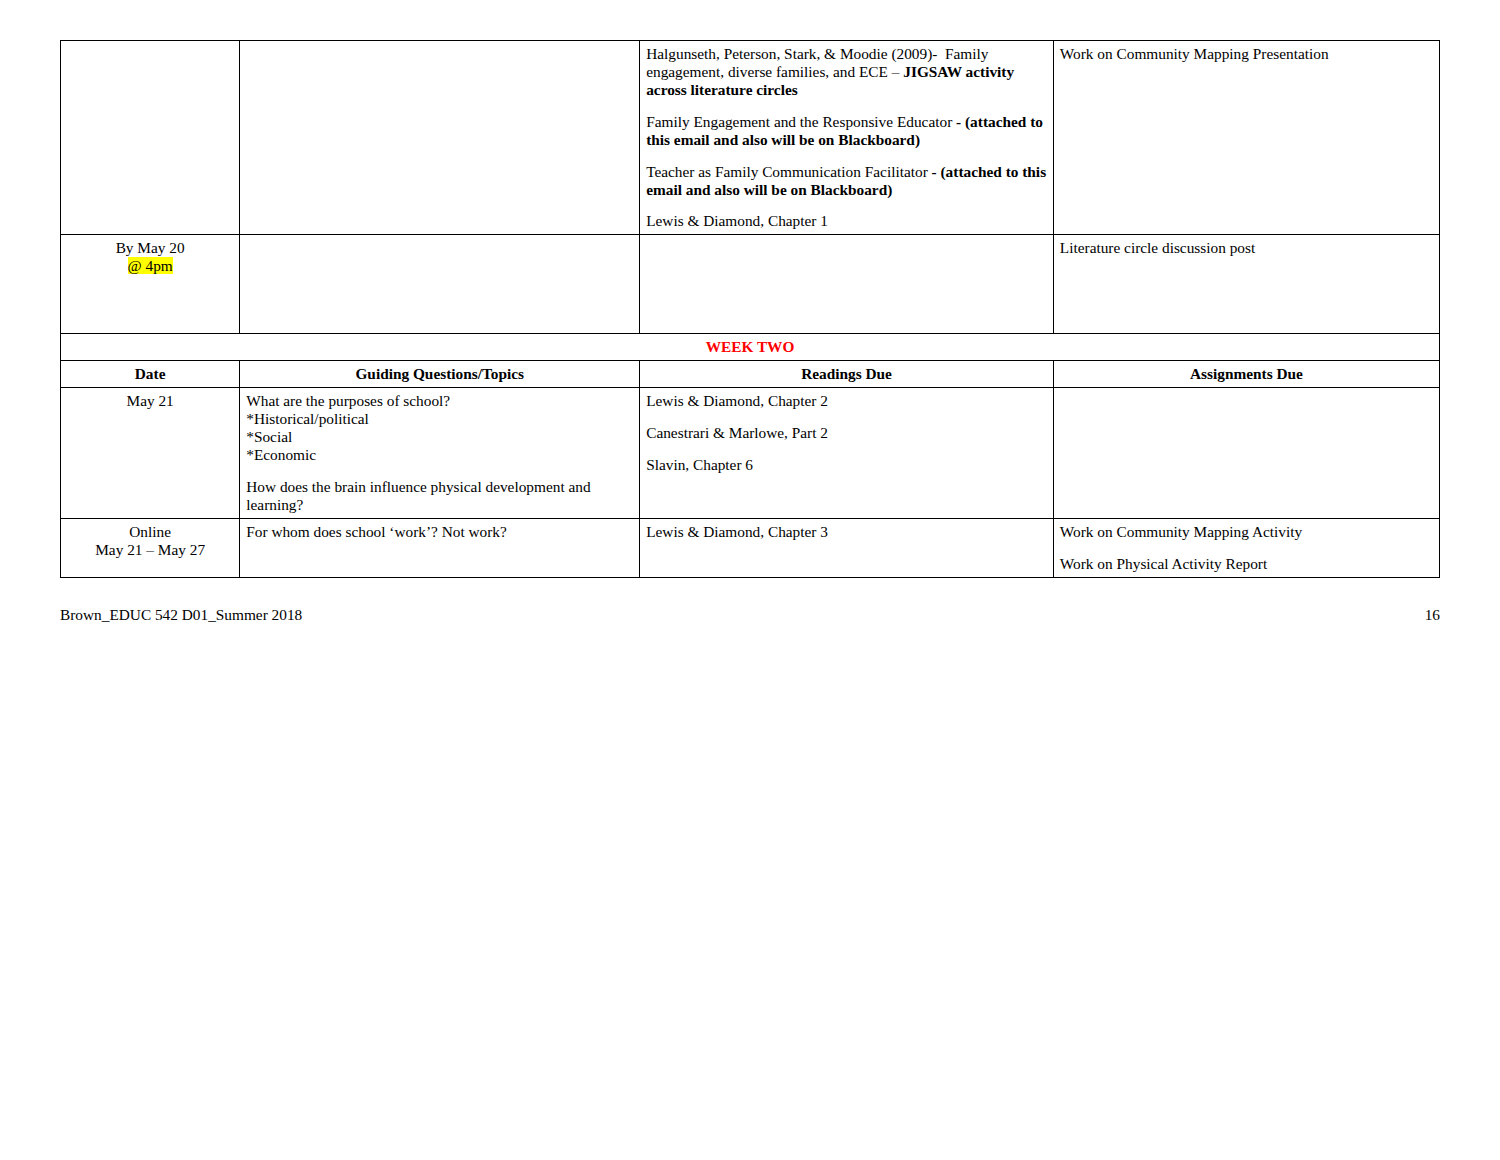| | | Halgunseth, Peterson, Stark, & Moodie (2009)- Family engagement, diverse families, and ECE – JIGSAW activity across literature circles Family Engagement and the Responsive Educator - (attached to this email and also will be on Blackboard) Teacher as Family Communication Facilitator - (attached to this email and also will be on Blackboard) Lewis & Diamond, Chapter 1 | Work on Community Mapping Presentation |
| By May 20 @ 4pm | | | Literature circle discussion post |
| WEEK TWO |
| Date | Guiding Questions/Topics | Readings Due | Assignments Due |
| May 21 | What are the purposes of school? *Historical/political *Social *Economic How does the brain influence physical development and learning? | Lewis & Diamond, Chapter 2 Canestrari & Marlowe, Part 2 Slavin, Chapter 6 | |
| Online May 21 – May 27 | For whom does school ‘work’? Not work? | Lewis & Diamond, Chapter 3 | Work on Community Mapping Activity Work on Physical Activity Report |
Brown_EDUC 542 D01_Summer 2018 16